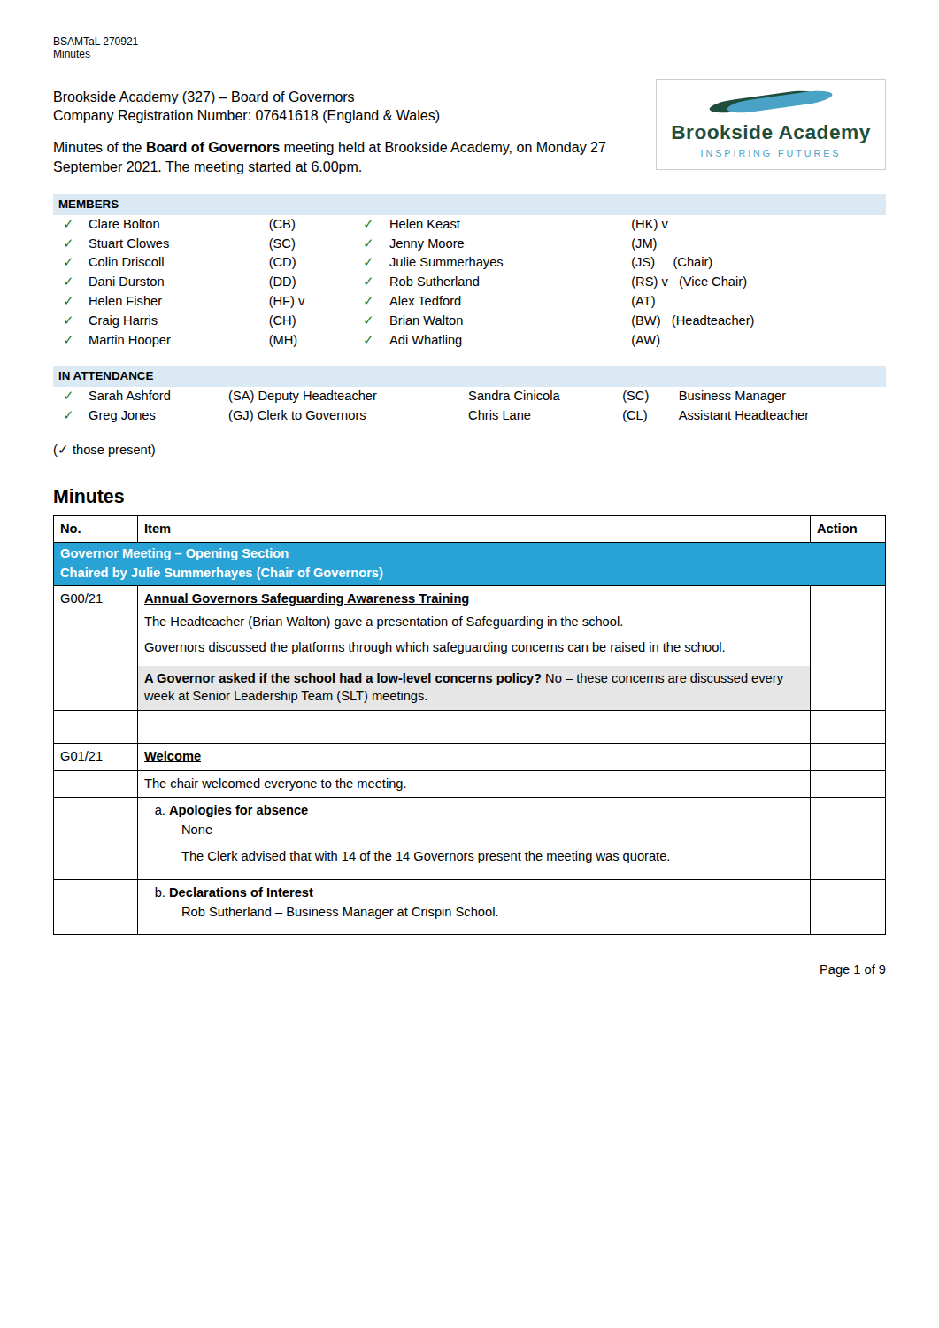BSAMTaL 270921
Minutes
Brookside Academy
INSPIRING FUTURES
Brookside Academy (327) – Board of Governors
Company Registration Number: 07641618 (England & Wales)
Minutes of the Board of Governors meeting held at Brookside Academy, on Monday 27 September 2021. The meeting started at 6.00pm.
| MEMBERS |
| --- |
| ✓ | Clare Bolton | (CB) | ✓ | Helen Keast | (HK) v |
| ✓ | Stuart Clowes | (SC) | ✓ | Jenny Moore | (JM) |
| ✓ | Colin Driscoll | (CD) | ✓ | Julie Summerhayes | (JS) (Chair) |
| ✓ | Dani Durston | (DD) | ✓ | Rob Sutherland | (RS) v (Vice Chair) |
| ✓ | Helen Fisher | (HF) v | ✓ | Alex Tedford | (AT) |
| ✓ | Craig Harris | (CH) | ✓ | Brian Walton | (BW) (Headteacher) |
| ✓ | Martin Hooper | (MH) | ✓ | Adi Whatling | (AW) |
| IN ATTENDANCE |
| --- |
| ✓ | Sarah Ashford | (SA) Deputy Headteacher | Sandra Cinicola | (SC) | Business Manager |
| ✓ | Greg Jones | (GJ) Clerk to Governors | Chris Lane | (CL) | Assistant Headteacher |
(✓ those present)
Minutes
| No. | Item | Action |
| --- | --- | --- |
| Governor Meeting – Opening Section |
| Chaired by Julie Summerhayes (Chair of Governors) |
| G00/21 | Annual Governors Safeguarding Awareness Training The Headteacher (Brian Walton) gave a presentation of Safeguarding in the school. Governors discussed the platforms through which safeguarding concerns can be raised in the school. A Governor asked if the school had a low-level concerns policy? No – these concerns are discussed every week at Senior Leadership Team (SLT) meetings. | |
| G01/21 | Welcome | |
| | The chair welcomed everyone to the meeting. | |
| | Apologies for absence None The Clerk advised that with 14 of the 14 Governors present the meeting was quorate. | |
| | Declarations of Interest Rob Sutherland – Business Manager at Crispin School. | |
Page 1 of 9